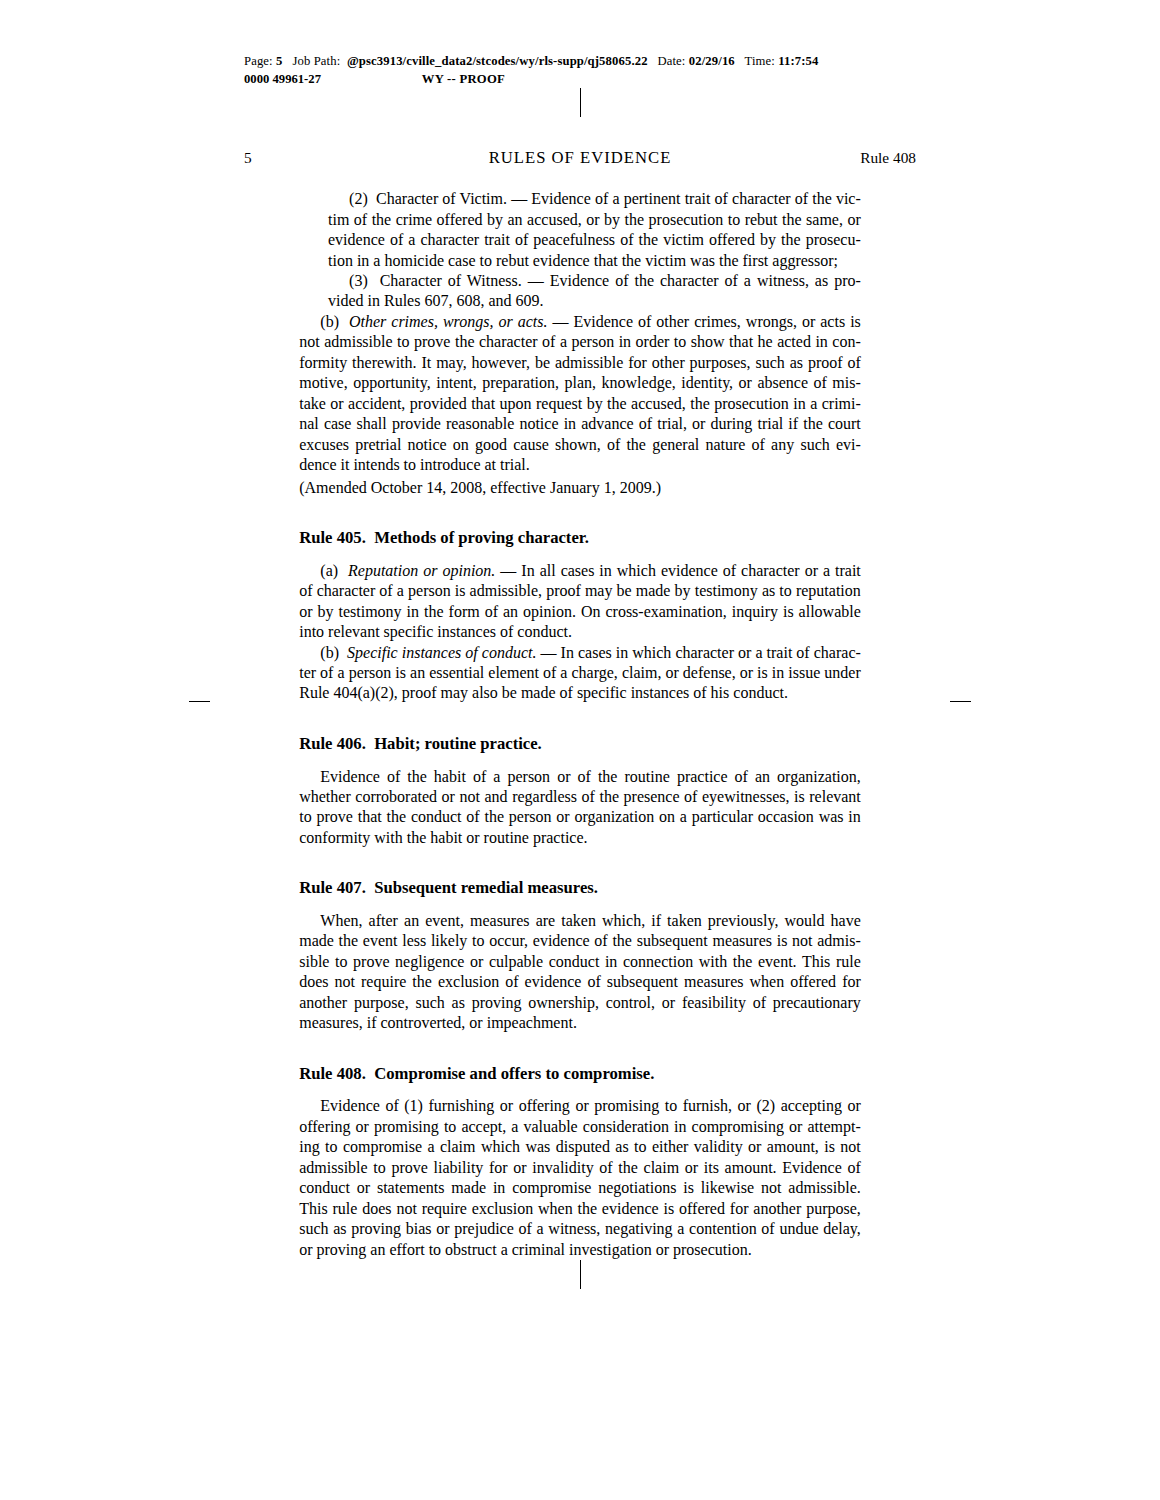Page: 5 Job Path: @psc3913/cville_data2/stcodes/wy/rls-supp/qj58065.22 Date: 02/29/16 Time: 11:7:54
0000 49961-27 WY -- PROOF
5
RULES OF EVIDENCE
Rule 408
(2) Character of Victim. — Evidence of a pertinent trait of character of the victim of the crime offered by an accused, or by the prosecution to rebut the same, or evidence of a character trait of peacefulness of the victim offered by the prosecution in a homicide case to rebut evidence that the victim was the first aggressor;
(3) Character of Witness. — Evidence of the character of a witness, as provided in Rules 607, 608, and 609.
(b) Other crimes, wrongs, or acts. — Evidence of other crimes, wrongs, or acts is not admissible to prove the character of a person in order to show that he acted in conformity therewith. It may, however, be admissible for other purposes, such as proof of motive, opportunity, intent, preparation, plan, knowledge, identity, or absence of mistake or accident, provided that upon request by the accused, the prosecution in a criminal case shall provide reasonable notice in advance of trial, or during trial if the court excuses pretrial notice on good cause shown, of the general nature of any such evidence it intends to introduce at trial.
(Amended October 14, 2008, effective January 1, 2009.)
Rule 405. Methods of proving character.
(a) Reputation or opinion. — In all cases in which evidence of character or a trait of character of a person is admissible, proof may be made by testimony as to reputation or by testimony in the form of an opinion. On cross-examination, inquiry is allowable into relevant specific instances of conduct.
(b) Specific instances of conduct. — In cases in which character or a trait of character of a person is an essential element of a charge, claim, or defense, or is in issue under Rule 404(a)(2), proof may also be made of specific instances of his conduct.
Rule 406. Habit; routine practice.
Evidence of the habit of a person or of the routine practice of an organization, whether corroborated or not and regardless of the presence of eyewitnesses, is relevant to prove that the conduct of the person or organization on a particular occasion was in conformity with the habit or routine practice.
Rule 407. Subsequent remedial measures.
When, after an event, measures are taken which, if taken previously, would have made the event less likely to occur, evidence of the subsequent measures is not admissible to prove negligence or culpable conduct in connection with the event. This rule does not require the exclusion of evidence of subsequent measures when offered for another purpose, such as proving ownership, control, or feasibility of precautionary measures, if controverted, or impeachment.
Rule 408. Compromise and offers to compromise.
Evidence of (1) furnishing or offering or promising to furnish, or (2) accepting or offering or promising to accept, a valuable consideration in compromising or attempting to compromise a claim which was disputed as to either validity or amount, is not admissible to prove liability for or invalidity of the claim or its amount. Evidence of conduct or statements made in compromise negotiations is likewise not admissible. This rule does not require exclusion when the evidence is offered for another purpose, such as proving bias or prejudice of a witness, negativing a contention of undue delay, or proving an effort to obstruct a criminal investigation or prosecution.